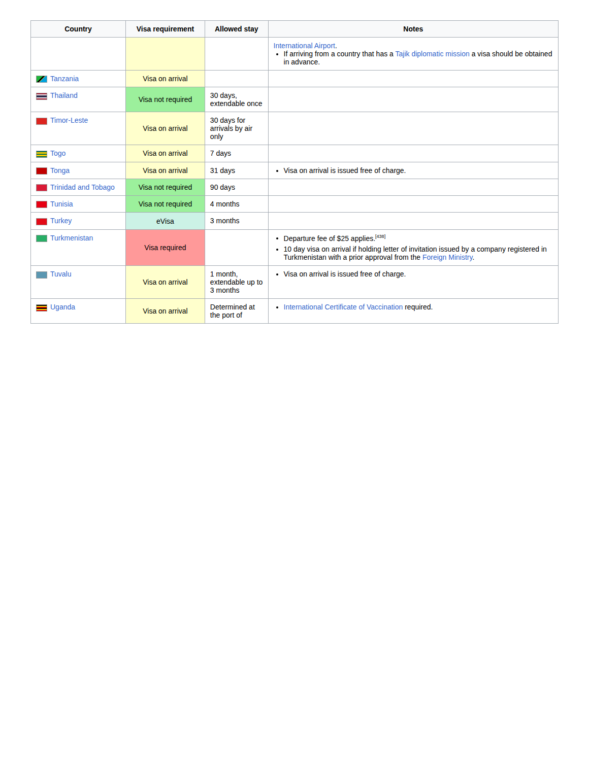Visa requirements
| Country | Visa requirement | Allowed stay | Notes |
| --- | --- | --- | --- |
| | | | International Airport . If arriving from a country that has a Tajik diplomatic mission a visa should be obtained in advance. |
| Tanzania | Visa on arrival | | |
| Thailand | Visa not required | 30 days, extendable once | |
| Timor-Leste | Visa on arrival | 30 days for arrivals by air only | |
| Togo | Visa on arrival | 7 days | |
| Tonga | Visa on arrival | 31 days | Visa on arrival is issued free of charge. |
| Trinidad and Tobago | Visa not required | 90 days | |
| Tunisia | Visa not required | 4 months | |
| Turkey | eVisa | 3 months | |
| Turkmenistan | Visa required | | Departure fee of $25 applies. [438] 10 day visa on arrival if holding letter of invitation issued by a company registered in Turkmenistan with a prior approval from the Foreign Ministry . |
| Tuvalu | Visa on arrival | 1 month, extendable up to 3 months | Visa on arrival is issued free of charge. |
| Uganda | Visa on arrival | Determined at the port of | International Certificate of Vaccination required. |